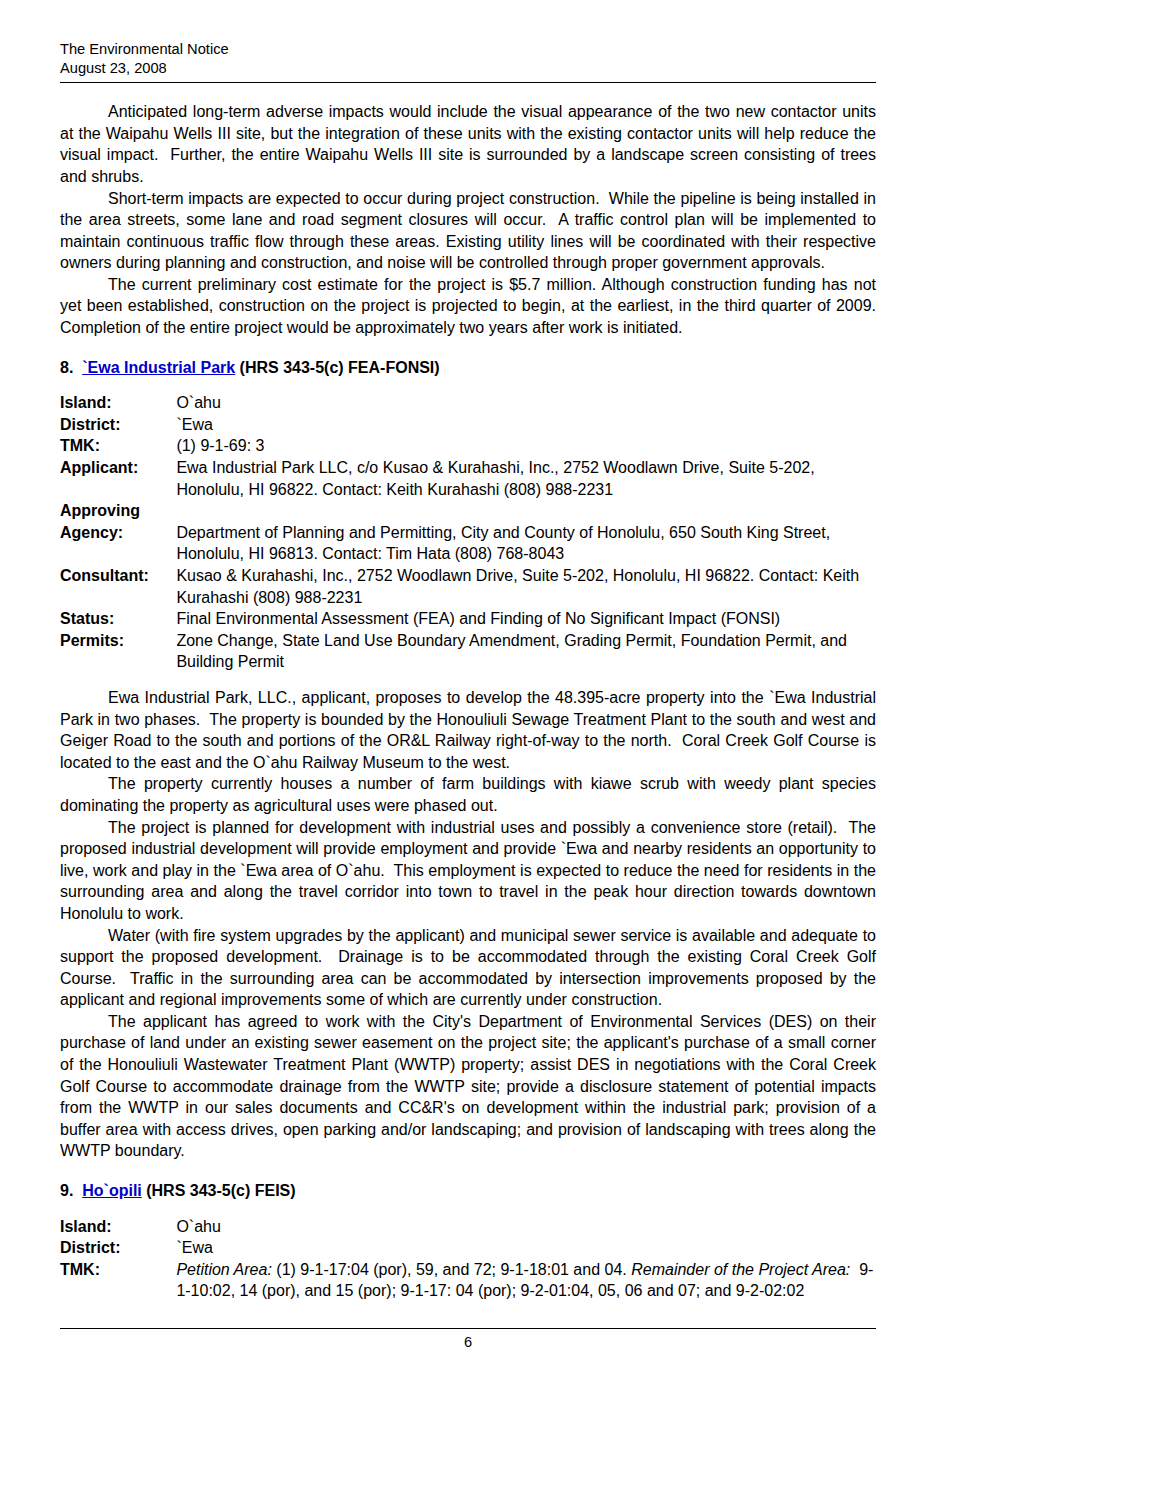The Environmental Notice
August 23, 2008
Anticipated long-term adverse impacts would include the visual appearance of the two new contactor units at the Waipahu Wells III site, but the integration of these units with the existing contactor units will help reduce the visual impact. Further, the entire Waipahu Wells III site is surrounded by a landscape screen consisting of trees and shrubs.
Short-term impacts are expected to occur during project construction. While the pipeline is being installed in the area streets, some lane and road segment closures will occur. A traffic control plan will be implemented to maintain continuous traffic flow through these areas. Existing utility lines will be coordinated with their respective owners during planning and construction, and noise will be controlled through proper government approvals.
The current preliminary cost estimate for the project is $5.7 million. Although construction funding has not yet been established, construction on the project is projected to begin, at the earliest, in the third quarter of 2009. Completion of the entire project would be approximately two years after work is initiated.
8. `Ewa Industrial Park (HRS 343-5(c) FEA-FONSI)
| Island: | O`ahu |
| District: | `Ewa |
| TMK: | (1) 9-1-69: 3 |
| Applicant: | Ewa Industrial Park LLC, c/o Kusao & Kurahashi, Inc., 2752 Woodlawn Drive, Suite 5-202, Honolulu, HI 96822. Contact: Keith Kurahashi (808) 988-2231 |
| Approving Agency: | Department of Planning and Permitting, City and County of Honolulu, 650 South King Street, Honolulu, HI 96813. Contact: Tim Hata (808) 768-8043 |
| Consultant: | Kusao & Kurahashi, Inc., 2752 Woodlawn Drive, Suite 5-202, Honolulu, HI 96822. Contact: Keith Kurahashi (808) 988-2231 |
| Status: | Final Environmental Assessment (FEA) and Finding of No Significant Impact (FONSI) |
| Permits: | Zone Change, State Land Use Boundary Amendment, Grading Permit, Foundation Permit, and Building Permit |
Ewa Industrial Park, LLC., applicant, proposes to develop the 48.395-acre property into the `Ewa Industrial Park in two phases. The property is bounded by the Honouliuli Sewage Treatment Plant to the south and west and Geiger Road to the south and portions of the OR&L Railway right-of-way to the north. Coral Creek Golf Course is located to the east and the O`ahu Railway Museum to the west.
The property currently houses a number of farm buildings with kiawe scrub with weedy plant species dominating the property as agricultural uses were phased out.
The project is planned for development with industrial uses and possibly a convenience store (retail). The proposed industrial development will provide employment and provide `Ewa and nearby residents an opportunity to live, work and play in the `Ewa area of O`ahu. This employment is expected to reduce the need for residents in the surrounding area and along the travel corridor into town to travel in the peak hour direction towards downtown Honolulu to work.
Water (with fire system upgrades by the applicant) and municipal sewer service is available and adequate to support the proposed development. Drainage is to be accommodated through the existing Coral Creek Golf Course. Traffic in the surrounding area can be accommodated by intersection improvements proposed by the applicant and regional improvements some of which are currently under construction.
The applicant has agreed to work with the City's Department of Environmental Services (DES) on their purchase of land under an existing sewer easement on the project site; the applicant's purchase of a small corner of the Honouliuli Wastewater Treatment Plant (WWTP) property; assist DES in negotiations with the Coral Creek Golf Course to accommodate drainage from the WWTP site; provide a disclosure statement of potential impacts from the WWTP in our sales documents and CC&R's on development within the industrial park; provision of a buffer area with access drives, open parking and/or landscaping; and provision of landscaping with trees along the WWTP boundary.
9. Ho`opili (HRS 343-5(c) FEIS)
| Island: | O`ahu |
| District: | `Ewa |
| TMK: | Petition Area: (1) 9-1-17:04 (por), 59, and 72; 9-1-18:01 and 04. Remainder of the Project Area: 9-1-10:02, 14 (por), and 15 (por); 9-1-17: 04 (por); 9-2-01:04, 05, 06 and 07; and 9-2-02:02 |
6